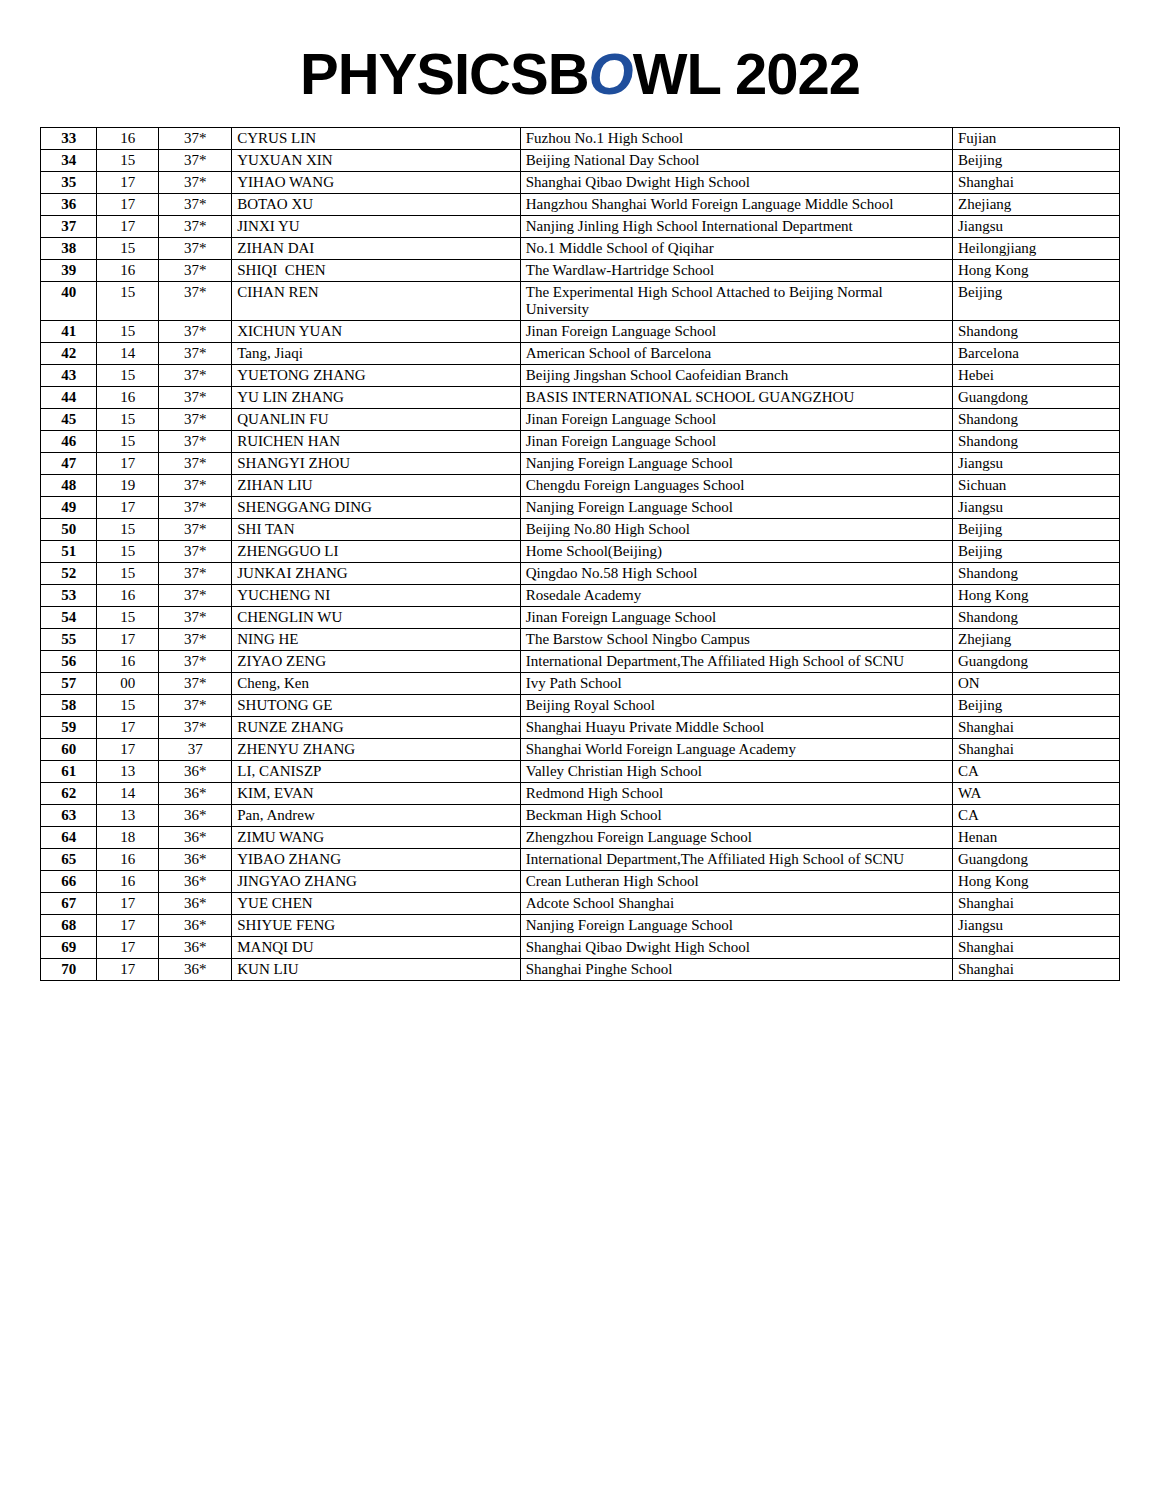PHYSICSBOWL 2022
| 33 | 16 | 37* | CYRUS LIN | Fuzhou No.1 High School | Fujian |
| 34 | 15 | 37* | YUXUAN XIN | Beijing National Day School | Beijing |
| 35 | 17 | 37* | YIHAO WANG | Shanghai Qibao Dwight High School | Shanghai |
| 36 | 17 | 37* | BOTAO XU | Hangzhou Shanghai World Foreign Language Middle School | Zhejiang |
| 37 | 17 | 37* | JINXI YU | Nanjing Jinling High School International Department | Jiangsu |
| 38 | 15 | 37* | ZIHAN DAI | No.1 Middle School of Qiqihar | Heilongjiang |
| 39 | 16 | 37* | SHIQI CHEN | The Wardlaw-Hartridge School | Hong Kong |
| 40 | 15 | 37* | CIHAN REN | The Experimental High School Attached to Beijing Normal University | Beijing |
| 41 | 15 | 37* | XICHUN YUAN | Jinan Foreign Language School | Shandong |
| 42 | 14 | 37* | Tang, Jiaqi | American School of Barcelona | Barcelona |
| 43 | 15 | 37* | YUETONG ZHANG | Beijing Jingshan School Caofeidian Branch | Hebei |
| 44 | 16 | 37* | YU LIN ZHANG | BASIS INTERNATIONAL SCHOOL GUANGZHOU | Guangdong |
| 45 | 15 | 37* | QUANLIN FU | Jinan Foreign Language School | Shandong |
| 46 | 15 | 37* | RUICHEN HAN | Jinan Foreign Language School | Shandong |
| 47 | 17 | 37* | SHANGYI ZHOU | Nanjing Foreign Language School | Jiangsu |
| 48 | 19 | 37* | ZIHAN LIU | Chengdu Foreign Languages School | Sichuan |
| 49 | 17 | 37* | SHENGGANG DING | Nanjing Foreign Language School | Jiangsu |
| 50 | 15 | 37* | SHI TAN | Beijing No.80 High School | Beijing |
| 51 | 15 | 37* | ZHENGGUO LI | Home School(Beijing) | Beijing |
| 52 | 15 | 37* | JUNKAI ZHANG | Qingdao No.58 High School | Shandong |
| 53 | 16 | 37* | YUCHENG NI | Rosedale Academy | Hong Kong |
| 54 | 15 | 37* | CHENGLIN WU | Jinan Foreign Language School | Shandong |
| 55 | 17 | 37* | NING HE | The Barstow School Ningbo Campus | Zhejiang |
| 56 | 16 | 37* | ZIYAO ZENG | International Department,The Affiliated High School of SCNU | Guangdong |
| 57 | 00 | 37* | Cheng, Ken | Ivy Path School | ON |
| 58 | 15 | 37* | SHUTONG GE | Beijing Royal School | Beijing |
| 59 | 17 | 37* | RUNZE ZHANG | Shanghai Huayu Private Middle School | Shanghai |
| 60 | 17 | 37 | ZHENYU ZHANG | Shanghai World Foreign Language Academy | Shanghai |
| 61 | 13 | 36* | LI, CANISZP | Valley Christian High School | CA |
| 62 | 14 | 36* | KIM, EVAN | Redmond High School | WA |
| 63 | 13 | 36* | Pan, Andrew | Beckman High School | CA |
| 64 | 18 | 36* | ZIMU WANG | Zhengzhou Foreign Language School | Henan |
| 65 | 16 | 36* | YIBAO ZHANG | International Department,The Affiliated High School of SCNU | Guangdong |
| 66 | 16 | 36* | JINGYAO ZHANG | Crean Lutheran High School | Hong Kong |
| 67 | 17 | 36* | YUE CHEN | Adcote School Shanghai | Shanghai |
| 68 | 17 | 36* | SHIYUE FENG | Nanjing Foreign Language School | Jiangsu |
| 69 | 17 | 36* | MANQI DU | Shanghai Qibao Dwight High School | Shanghai |
| 70 | 17 | 36* | KUN LIU | Shanghai Pinghe School | Shanghai |